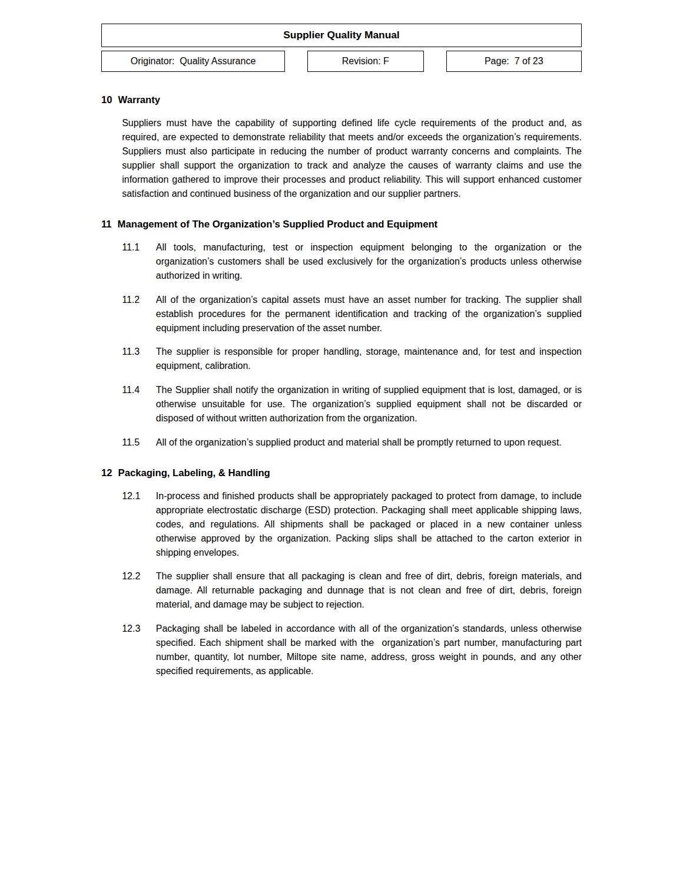Supplier Quality Manual
Originator: Quality Assurance
Revision: F
Page: 7 of 23
10 Warranty
Suppliers must have the capability of supporting defined life cycle requirements of the product and, as required, are expected to demonstrate reliability that meets and/or exceeds the organization’s requirements. Suppliers must also participate in reducing the number of product warranty concerns and complaints. The supplier shall support the organization to track and analyze the causes of warranty claims and use the information gathered to improve their processes and product reliability. This will support enhanced customer satisfaction and continued business of the organization and our supplier partners.
11 Management of The Organization’s Supplied Product and Equipment
11.1 All tools, manufacturing, test or inspection equipment belonging to the organization or the organization’s customers shall be used exclusively for the organization’s products unless otherwise authorized in writing.
11.2 All of the organization’s capital assets must have an asset number for tracking. The supplier shall establish procedures for the permanent identification and tracking of the organization’s supplied equipment including preservation of the asset number.
11.3 The supplier is responsible for proper handling, storage, maintenance and, for test and inspection equipment, calibration.
11.4 The Supplier shall notify the organization in writing of supplied equipment that is lost, damaged, or is otherwise unsuitable for use. The organization’s supplied equipment shall not be discarded or disposed of without written authorization from the organization.
11.5 All of the organization’s supplied product and material shall be promptly returned to upon request.
12 Packaging, Labeling, & Handling
12.1 In-process and finished products shall be appropriately packaged to protect from damage, to include appropriate electrostatic discharge (ESD) protection. Packaging shall meet applicable shipping laws, codes, and regulations. All shipments shall be packaged or placed in a new container unless otherwise approved by the organization. Packing slips shall be attached to the carton exterior in shipping envelopes.
12.2 The supplier shall ensure that all packaging is clean and free of dirt, debris, foreign materials, and damage. All returnable packaging and dunnage that is not clean and free of dirt, debris, foreign material, and damage may be subject to rejection.
12.3 Packaging shall be labeled in accordance with all of the organization’s standards, unless otherwise specified. Each shipment shall be marked with the organization’s part number, manufacturing part number, quantity, lot number, Miltope site name, address, gross weight in pounds, and any other specified requirements, as applicable.